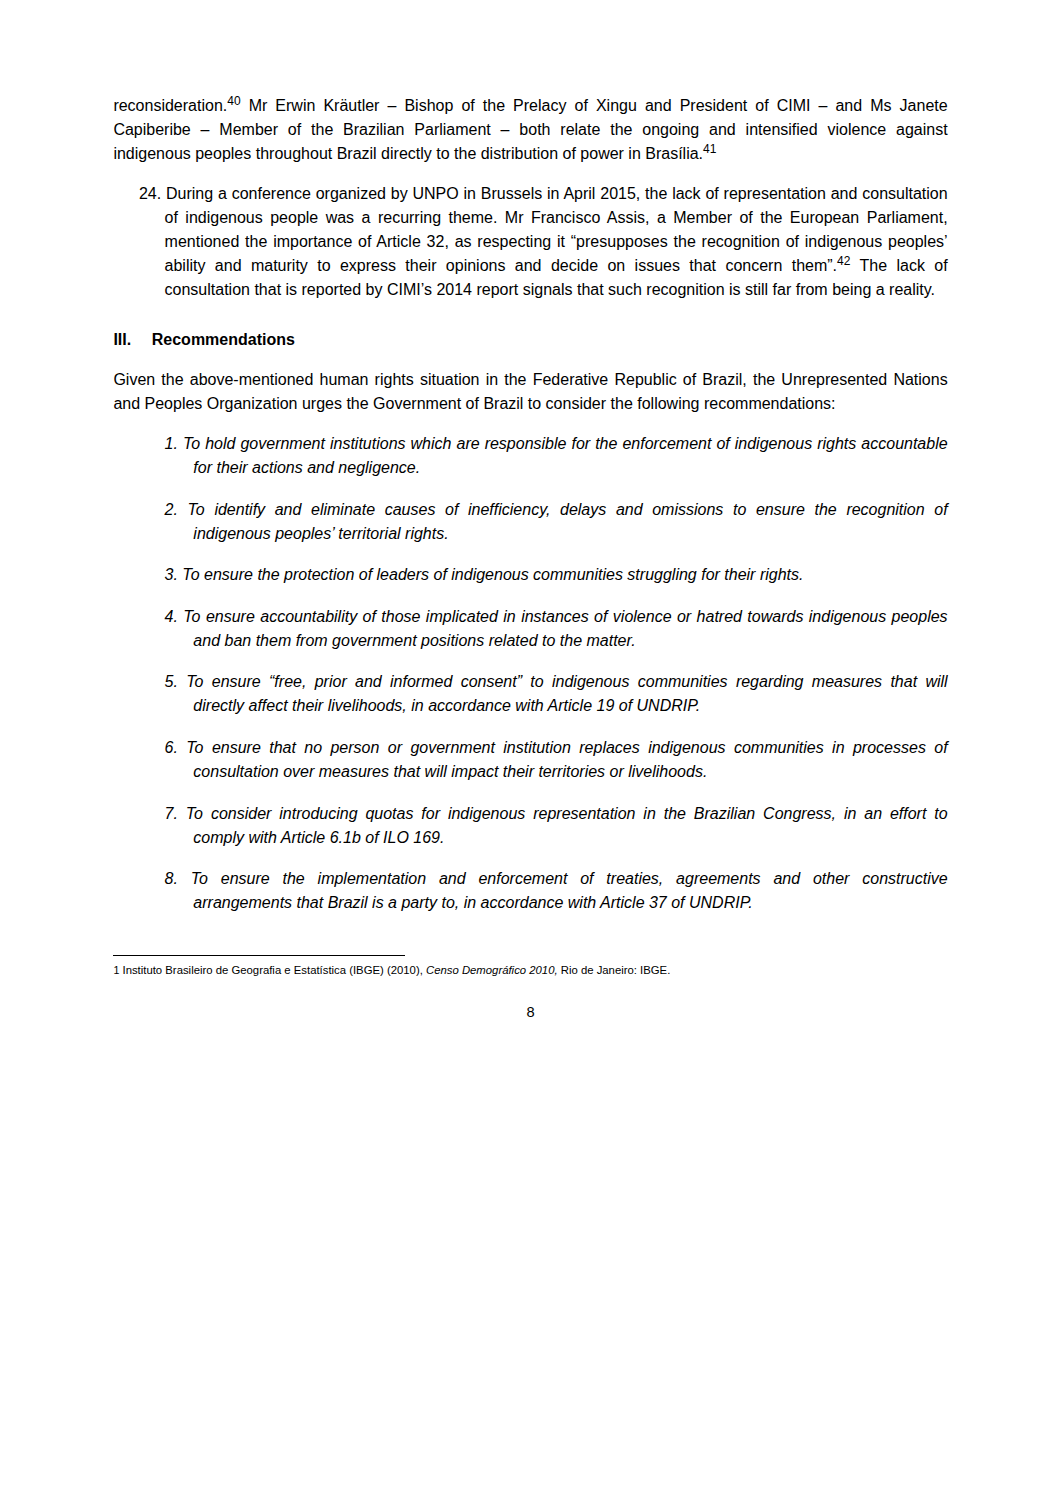reconsideration.40 Mr Erwin Kräutler – Bishop of the Prelacy of Xingu and President of CIMI – and Ms Janete Capiberibe – Member of the Brazilian Parliament – both relate the ongoing and intensified violence against indigenous peoples throughout Brazil directly to the distribution of power in Brasília.41
24. During a conference organized by UNPO in Brussels in April 2015, the lack of representation and consultation of indigenous people was a recurring theme. Mr Francisco Assis, a Member of the European Parliament, mentioned the importance of Article 32, as respecting it “presupposes the recognition of indigenous peoples’ ability and maturity to express their opinions and decide on issues that concern them”.42 The lack of consultation that is reported by CIMI’s 2014 report signals that such recognition is still far from being a reality.
III. Recommendations
Given the above-mentioned human rights situation in the Federative Republic of Brazil, the Unrepresented Nations and Peoples Organization urges the Government of Brazil to consider the following recommendations:
1. To hold government institutions which are responsible for the enforcement of indigenous rights accountable for their actions and negligence.
2. To identify and eliminate causes of inefficiency, delays and omissions to ensure the recognition of indigenous peoples’ territorial rights.
3. To ensure the protection of leaders of indigenous communities struggling for their rights.
4. To ensure accountability of those implicated in instances of violence or hatred towards indigenous peoples and ban them from government positions related to the matter.
5. To ensure “free, prior and informed consent” to indigenous communities regarding measures that will directly affect their livelihoods, in accordance with Article 19 of UNDRIP.
6. To ensure that no person or government institution replaces indigenous communities in processes of consultation over measures that will impact their territories or livelihoods.
7. To consider introducing quotas for indigenous representation in the Brazilian Congress, in an effort to comply with Article 6.1b of ILO 169.
8. To ensure the implementation and enforcement of treaties, agreements and other constructive arrangements that Brazil is a party to, in accordance with Article 37 of UNDRIP.
1 Instituto Brasileiro de Geografia e Estatística (IBGE) (2010), Censo Demográfico 2010, Rio de Janeiro: IBGE.
8